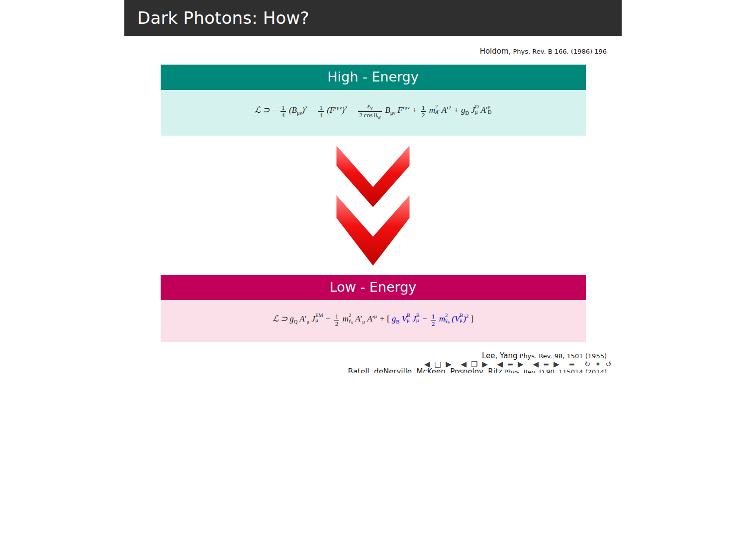Dark Photons: How?
Holdom, Phys. Rev. B 166, (1986) 196
High - Energy
ℒ ⊃ − 14 (Bμν)2 − 14 (F′μν)2 − εY 2 cos θW Bμν F′μν + 12 m 2 A′ A′2 + gD JDμ A′μD
Low - Energy
ℒ ⊃ gQ A′μ JEM μ − 12 m 2 γQ A′μ A′μ + [ gB VBμ JBμ − 12 m 2 γB (VBμ)2 ]
Lee, Yang Phys. Rev. 98, 1501 (1955)
Batell, deNerville, McKeen, Pospelov, Ritz Phys. Rev. D 90, 115014 (2014)
◀ □ ▶ ◀ ❐ ▶ ◀ ≡ ▶ ◀ ≡ ▶ ≡ ↻ ✦ ↺